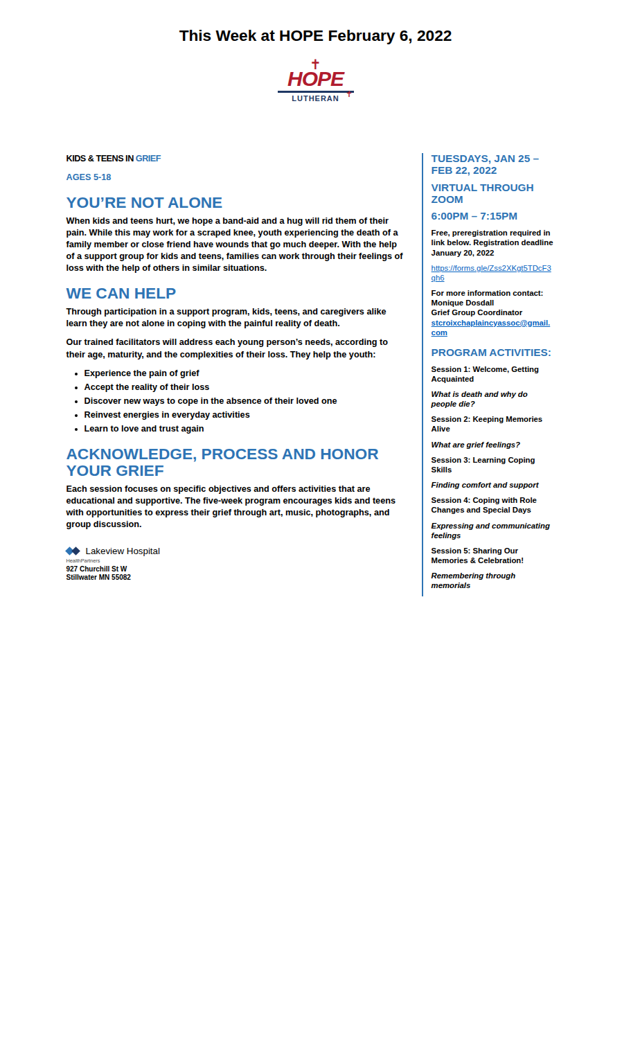This Week at HOPE February 6, 2022
✝
HOPE
LUTHERAN
✝
KIDS & TEENS IN GRIEF
AGES 5-18
YOU’RE NOT ALONE
When kids and teens hurt, we hope a band-aid and a hug will rid them of their pain. While this may work for a scraped knee, youth experiencing the death of a family member or close friend have wounds that go much deeper. With the help of a support group for kids and teens, families can work through their feelings of loss with the help of others in similar situations.
WE CAN HELP
Through participation in a support program, kids, teens, and caregivers alike learn they are not alone in coping with the painful reality of death.
Our trained facilitators will address each young person’s needs, according to their age, maturity, and the complexities of their loss. They help the youth:
Experience the pain of grief
Accept the reality of their loss
Discover new ways to cope in the absence of their loved one
Reinvest energies in everyday activities
Learn to love and trust again
ACKNOWLEDGE, PROCESS AND HONOR YOUR GRIEF
Each session focuses on specific objectives and offers activities that are educational and supportive. The five-week program encourages kids and teens with opportunities to express their grief through art, music, photographs, and group discussion.
Lakeview Hospital
HealthPartners
927 Churchill St W
Stillwater MN 55082
TUESDAYS, JAN 25 – FEB 22, 2022
VIRTUAL THROUGH ZOOM
6:00PM – 7:15PM
Free, preregistration required in link below. Registration deadline January 20, 2022
https://forms.gle/Zss2XKgt5TDcF3qh6
For more information contact:
Monique Dosdall
Grief Group Coordinator
stcroixchaplaincyassoc@gmail.com
PROGRAM ACTIVITIES:
Session 1: Welcome, Getting Acquainted
What is death and why do people die?
Session 2: Keeping Memories Alive
What are grief feelings?
Session 3: Learning Coping Skills
Finding comfort and support
Session 4: Coping with Role Changes and Special Days
Expressing and communicating feelings
Session 5: Sharing Our Memories & Celebration!
Remembering through memorials